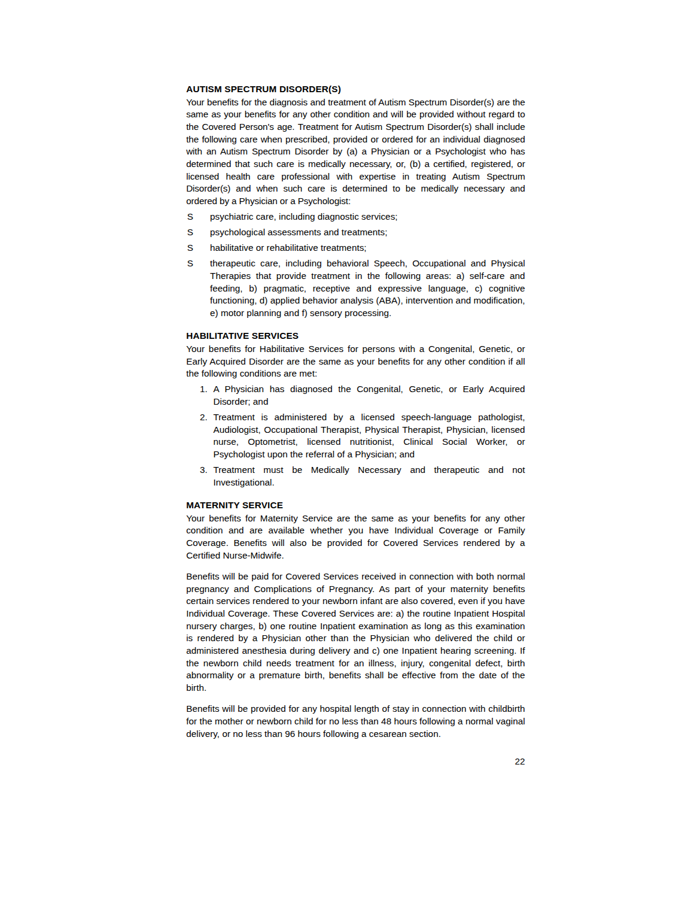AUTISM SPECTRUM DISORDER(S)
Your benefits for the diagnosis and treatment of Autism Spectrum Disorder(s) are the same as your benefits for any other condition and will be provided without regard to the Covered Person's age. Treatment for Autism Spectrum Disorder(s) shall include the following care when prescribed, provided or ordered for an individual diagnosed with an Autism Spectrum Disorder by (a) a Physician or a Psychologist who has determined that such care is medically necessary, or, (b) a certified, registered, or licensed health care professional with expertise in treating Autism Spectrum Disorder(s) and when such care is determined to be medically necessary and ordered by a Physician or a Psychologist:
Spsychiatric care, including diagnostic services;
Spsychological assessments and treatments;
Shabilitative or rehabilitative treatments;
Stherapeutic care, including behavioral Speech, Occupational and Physical Therapies that provide treatment in the following areas: a) self-care and feeding, b) pragmatic, receptive and expressive language, c) cognitive functioning, d) applied behavior analysis (ABA), intervention and modification, e) motor planning and f) sensory processing.
HABILITATIVE SERVICES
Your benefits for Habilitative Services for persons with a Congenital, Genetic, or Early Acquired Disorder are the same as your benefits for any other condition if all the following conditions are met:
A Physician has diagnosed the Congenital, Genetic, or Early Acquired Disorder; and
Treatment is administered by a licensed speech-language pathologist, Audiologist, Occupational Therapist, Physical Therapist, Physician, licensed nurse, Optometrist, licensed nutritionist, Clinical Social Worker, or Psychologist upon the referral of a Physician; and
Treatment must be Medically Necessary and therapeutic and not Investigational.
MATERNITY SERVICE
Your benefits for Maternity Service are the same as your benefits for any other condition and are available whether you have Individual Coverage or Family Coverage. Benefits will also be provided for Covered Services rendered by a Certified Nurse-Midwife.
Benefits will be paid for Covered Services received in connection with both normal pregnancy and Complications of Pregnancy. As part of your maternity benefits certain services rendered to your newborn infant are also covered, even if you have Individual Coverage. These Covered Services are: a) the routine Inpatient Hospital nursery charges, b) one routine Inpatient examination as long as this examination is rendered by a Physician other than the Physician who delivered the child or administered anesthesia during delivery and c) one Inpatient hearing screening. If the newborn child needs treatment for an illness, injury, congenital defect, birth abnormality or a premature birth, benefits shall be effective from the date of the birth.
Benefits will be provided for any hospital length of stay in connection with childbirth for the mother or newborn child for no less than 48 hours following a normal vaginal delivery, or no less than 96 hours following a cesarean section.
22